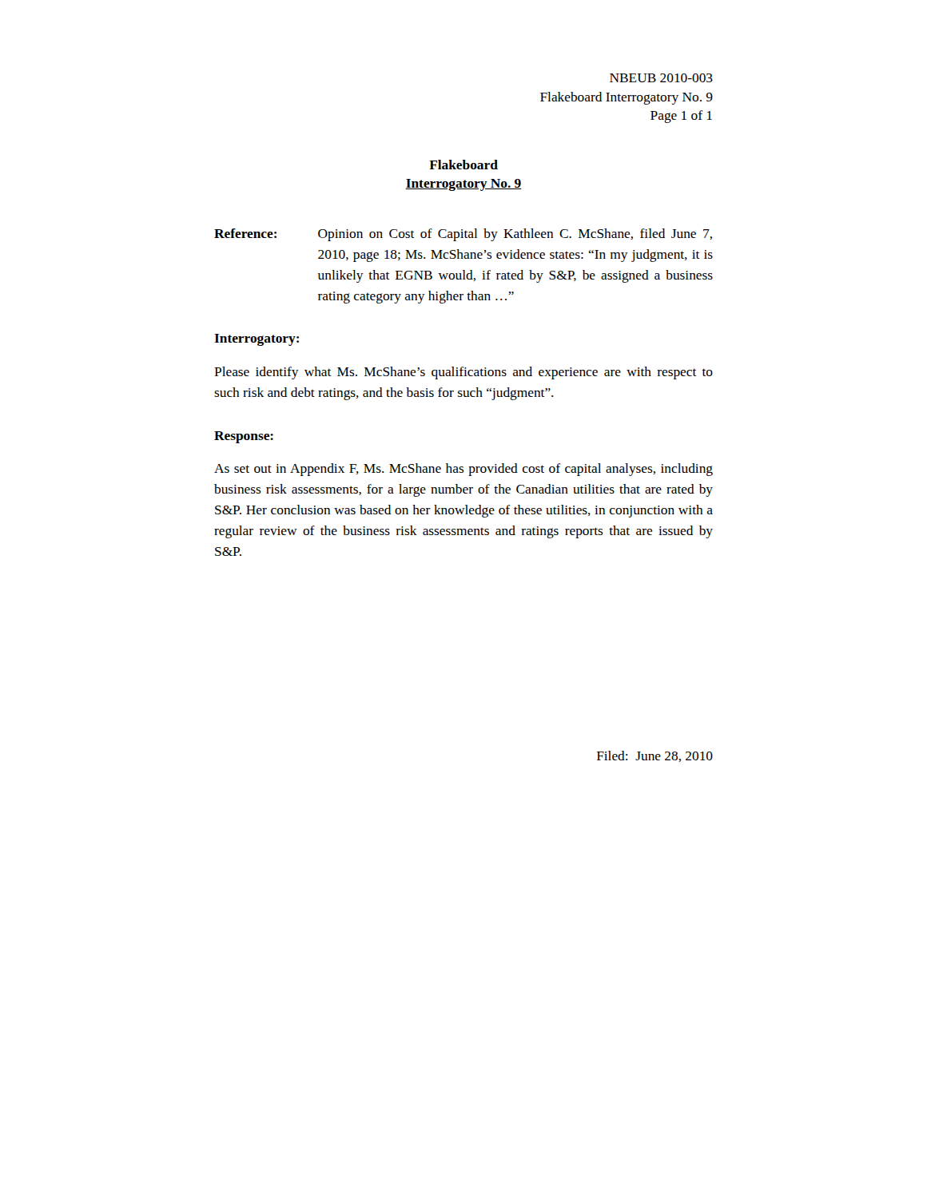NBEUB 2010-003
Flakeboard Interrogatory No. 9
Page 1 of 1
Flakeboard
Interrogatory No. 9
Reference:
Opinion on Cost of Capital by Kathleen C. McShane, filed June 7, 2010, page 18; Ms. McShane’s evidence states: “In my judgment, it is unlikely that EGNB would, if rated by S&P, be assigned a business rating category any higher than …”
Interrogatory:
Please identify what Ms. McShane’s qualifications and experience are with respect to such risk and debt ratings, and the basis for such “judgment”.
Response:
As set out in Appendix F, Ms. McShane has provided cost of capital analyses, including business risk assessments, for a large number of the Canadian utilities that are rated by S&P. Her conclusion was based on her knowledge of these utilities, in conjunction with a regular review of the business risk assessments and ratings reports that are issued by S&P.
Filed: June 28, 2010